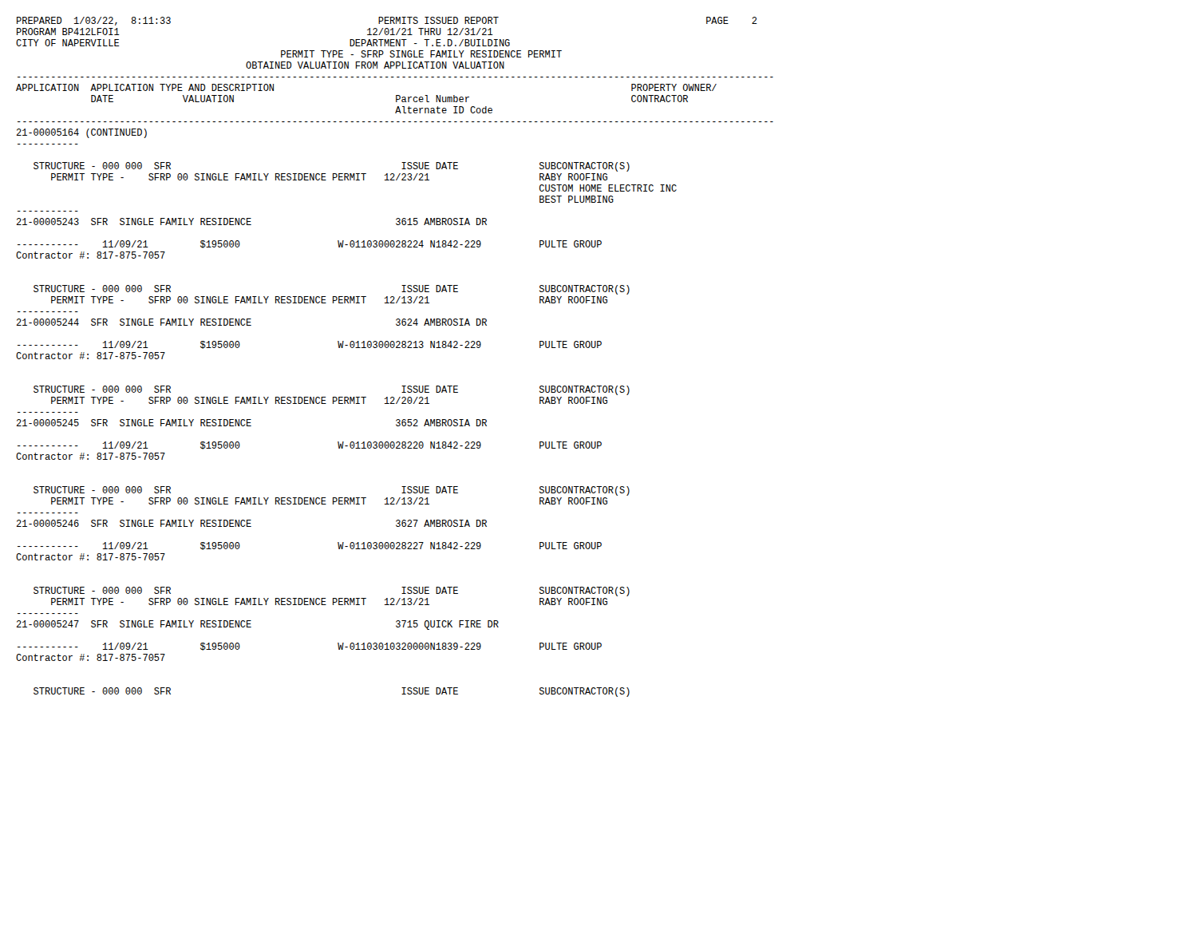PREPARED  1/03/22,  8:11:33                                    PERMITS ISSUED REPORT                                    PAGE    2
PROGRAM BP412LFOI1                                           12/01/21 THRU 12/31/21
CITY OF NAPERVILLE                                        DEPARTMENT - T.E.D./BUILDING
                                              PERMIT TYPE - SFRP SINGLE FAMILY RESIDENCE PERMIT
                                        OBTAINED VALUATION FROM APPLICATION VALUATION
------------------------------------------------------------------------------------------------------------------------------------
APPLICATION  APPLICATION TYPE AND DESCRIPTION                                                              PROPERTY OWNER/
             DATE            VALUATION                            Parcel Number                            CONTRACTOR
                                                                  Alternate ID Code
------------------------------------------------------------------------------------------------------------------------------------
21-00005164 (CONTINUED)
-----------

   STRUCTURE - 000 000  SFR                                        ISSUE DATE              SUBCONTRACTOR(S)
      PERMIT TYPE -    SFRP 00 SINGLE FAMILY RESIDENCE PERMIT   12/23/21                   RABY ROOFING
                                                                                           CUSTOM HOME ELECTRIC INC
                                                                                           BEST PLUMBING
-----------
21-00005243  SFR  SINGLE FAMILY RESIDENCE                         3615 AMBROSIA DR

-----------    11/09/21         $195000                 W-0110300028224 N1842-229          PULTE GROUP
Contractor #: 817-875-7057


   STRUCTURE - 000 000  SFR                                        ISSUE DATE              SUBCONTRACTOR(S)
      PERMIT TYPE -    SFRP 00 SINGLE FAMILY RESIDENCE PERMIT   12/13/21                   RABY ROOFING
-----------
21-00005244  SFR  SINGLE FAMILY RESIDENCE                         3624 AMBROSIA DR

-----------    11/09/21         $195000                 W-0110300028213 N1842-229          PULTE GROUP
Contractor #: 817-875-7057


   STRUCTURE - 000 000  SFR                                        ISSUE DATE              SUBCONTRACTOR(S)
      PERMIT TYPE -    SFRP 00 SINGLE FAMILY RESIDENCE PERMIT   12/20/21                   RABY ROOFING
-----------
21-00005245  SFR  SINGLE FAMILY RESIDENCE                         3652 AMBROSIA DR

-----------    11/09/21         $195000                 W-0110300028220 N1842-229          PULTE GROUP
Contractor #: 817-875-7057


   STRUCTURE - 000 000  SFR                                        ISSUE DATE              SUBCONTRACTOR(S)
      PERMIT TYPE -    SFRP 00 SINGLE FAMILY RESIDENCE PERMIT   12/13/21                   RABY ROOFING
-----------
21-00005246  SFR  SINGLE FAMILY RESIDENCE                         3627 AMBROSIA DR

-----------    11/09/21         $195000                 W-0110300028227 N1842-229          PULTE GROUP
Contractor #: 817-875-7057


   STRUCTURE - 000 000  SFR                                        ISSUE DATE              SUBCONTRACTOR(S)
      PERMIT TYPE -    SFRP 00 SINGLE FAMILY RESIDENCE PERMIT   12/13/21                   RABY ROOFING
-----------
21-00005247  SFR  SINGLE FAMILY RESIDENCE                         3715 QUICK FIRE DR

-----------    11/09/21         $195000                 W-01103010320000N1839-229          PULTE GROUP
Contractor #: 817-875-7057


   STRUCTURE - 000 000  SFR                                        ISSUE DATE              SUBCONTRACTOR(S)